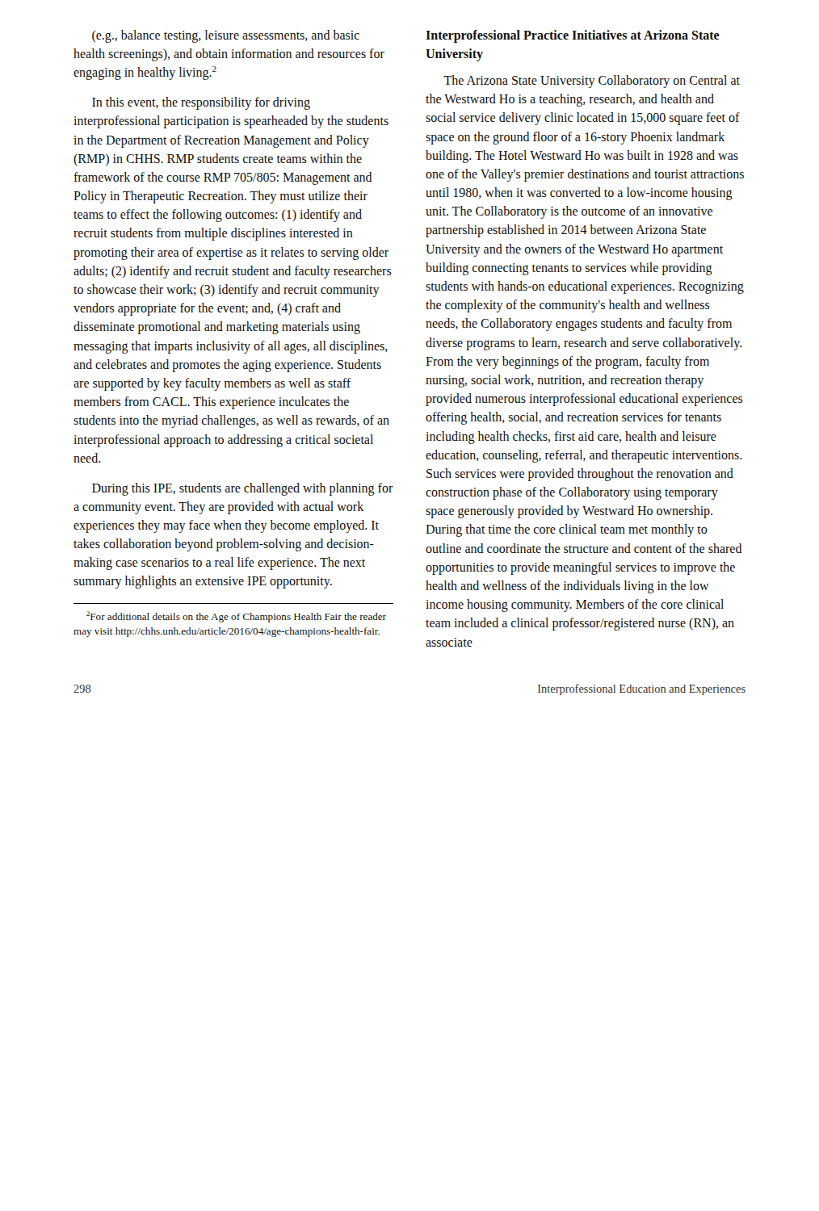(e.g., balance testing, leisure assessments, and basic health screenings), and obtain information and resources for engaging in healthy living.2
In this event, the responsibility for driving interprofessional participation is spearheaded by the students in the Department of Recreation Management and Policy (RMP) in CHHS. RMP students create teams within the framework of the course RMP 705/805: Management and Policy in Therapeutic Recreation. They must utilize their teams to effect the following outcomes: (1) identify and recruit students from multiple disciplines interested in promoting their area of expertise as it relates to serving older adults; (2) identify and recruit student and faculty researchers to showcase their work; (3) identify and recruit community vendors appropriate for the event; and, (4) craft and disseminate promotional and marketing materials using messaging that imparts inclusivity of all ages, all disciplines, and celebrates and promotes the aging experience. Students are supported by key faculty members as well as staff members from CACL. This experience inculcates the students into the myriad challenges, as well as rewards, of an interprofessional approach to addressing a critical societal need.
During this IPE, students are challenged with planning for a community event. They are provided with actual work experiences they may face when they become employed. It takes collaboration beyond problem-solving and decision-making case scenarios to a real life experience. The next summary highlights an extensive IPE opportunity.
2For additional details on the Age of Champions Health Fair the reader may visit http://chhs.unh.edu/article/2016/04/age-champions-health-fair.
Interprofessional Practice Initiatives at Arizona State University
The Arizona State University Collaboratory on Central at the Westward Ho is a teaching, research, and health and social service delivery clinic located in 15,000 square feet of space on the ground floor of a 16-story Phoenix landmark building. The Hotel Westward Ho was built in 1928 and was one of the Valley's premier destinations and tourist attractions until 1980, when it was converted to a low-income housing unit. The Collaboratory is the outcome of an innovative partnership established in 2014 between Arizona State University and the owners of the Westward Ho apartment building connecting tenants to services while providing students with hands-on educational experiences. Recognizing the complexity of the community's health and wellness needs, the Collaboratory engages students and faculty from diverse programs to learn, research and serve collaboratively. From the very beginnings of the program, faculty from nursing, social work, nutrition, and recreation therapy provided numerous interprofessional educational experiences offering health, social, and recreation services for tenants including health checks, first aid care, health and leisure education, counseling, referral, and therapeutic interventions. Such services were provided throughout the renovation and construction phase of the Collaboratory using temporary space generously provided by Westward Ho ownership. During that time the core clinical team met monthly to outline and coordinate the structure and content of the shared opportunities to provide meaningful services to improve the health and wellness of the individuals living in the low income housing community. Members of the core clinical team included a clinical professor/registered nurse (RN), an associate
298 Interprofessional Education and Experiences